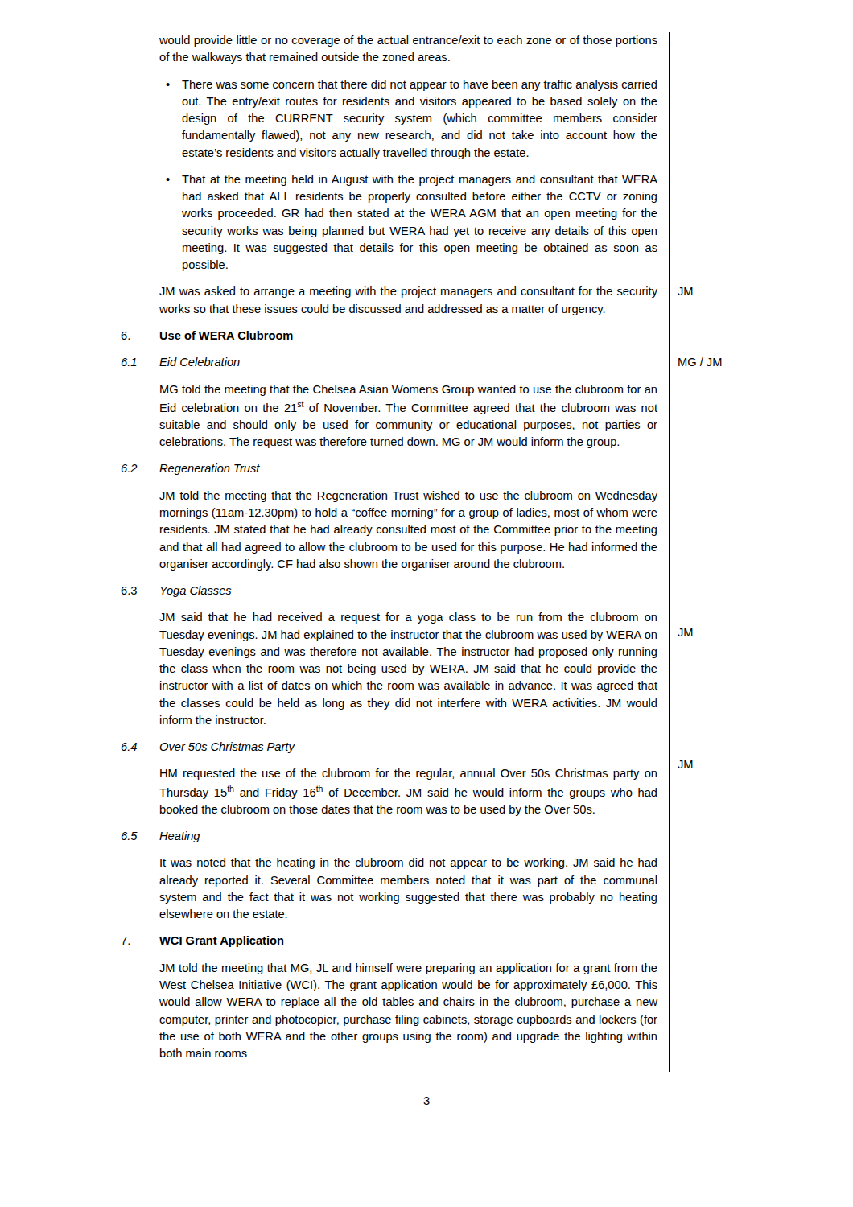would provide little or no coverage of the actual entrance/exit to each zone or of those portions of the walkways that remained outside the zoned areas.
There was some concern that there did not appear to have been any traffic analysis carried out. The entry/exit routes for residents and visitors appeared to be based solely on the design of the CURRENT security system (which committee members consider fundamentally flawed), not any new research, and did not take into account how the estate’s residents and visitors actually travelled through the estate.
That at the meeting held in August with the project managers and consultant that WERA had asked that ALL residents be properly consulted before either the CCTV or zoning works proceeded. GR had then stated at the WERA AGM that an open meeting for the security works was being planned but WERA had yet to receive any details of this open meeting. It was suggested that details for this open meeting be obtained as soon as possible.
JM was asked to arrange a meeting with the project managers and consultant for the security works so that these issues could be discussed and addressed as a matter of urgency.
JM
6.
Use of WERA Clubroom
6.1
Eid Celebration
MG told the meeting that the Chelsea Asian Womens Group wanted to use the clubroom for an Eid celebration on the 21st of November. The Committee agreed that the clubroom was not suitable and should only be used for community or educational purposes, not parties or celebrations. The request was therefore turned down. MG or JM would inform the group.
MG / JM
6.2
Regeneration Trust
JM told the meeting that the Regeneration Trust wished to use the clubroom on Wednesday mornings (11am-12.30pm) to hold a “coffee morning” for a group of ladies, most of whom were residents. JM stated that he had already consulted most of the Committee prior to the meeting and that all had agreed to allow the clubroom to be used for this purpose. He had informed the organiser accordingly. CF had also shown the organiser around the clubroom.
6.3
Yoga Classes
JM said that he had received a request for a yoga class to be run from the clubroom on Tuesday evenings. JM had explained to the instructor that the clubroom was used by WERA on Tuesday evenings and was therefore not available. The instructor had proposed only running the class when the room was not being used by WERA. JM said that he could provide the instructor with a list of dates on which the room was available in advance. It was agreed that the classes could be held as long as they did not interfere with WERA activities. JM would inform the instructor.
JM
6.4
Over 50s Christmas Party
HM requested the use of the clubroom for the regular, annual Over 50s Christmas party on Thursday 15th and Friday 16th of December. JM said he would inform the groups who had booked the clubroom on those dates that the room was to be used by the Over 50s.
JM
6.5
Heating
It was noted that the heating in the clubroom did not appear to be working. JM said he had already reported it. Several Committee members noted that it was part of the communal system and the fact that it was not working suggested that there was probably no heating elsewhere on the estate.
7.
WCI Grant Application
JM told the meeting that MG, JL and himself were preparing an application for a grant from the West Chelsea Initiative (WCI). The grant application would be for approximately £6,000. This would allow WERA to replace all the old tables and chairs in the clubroom, purchase a new computer, printer and photocopier, purchase filing cabinets, storage cupboards and lockers (for the use of both WERA and the other groups using the room) and upgrade the lighting within both main rooms
3